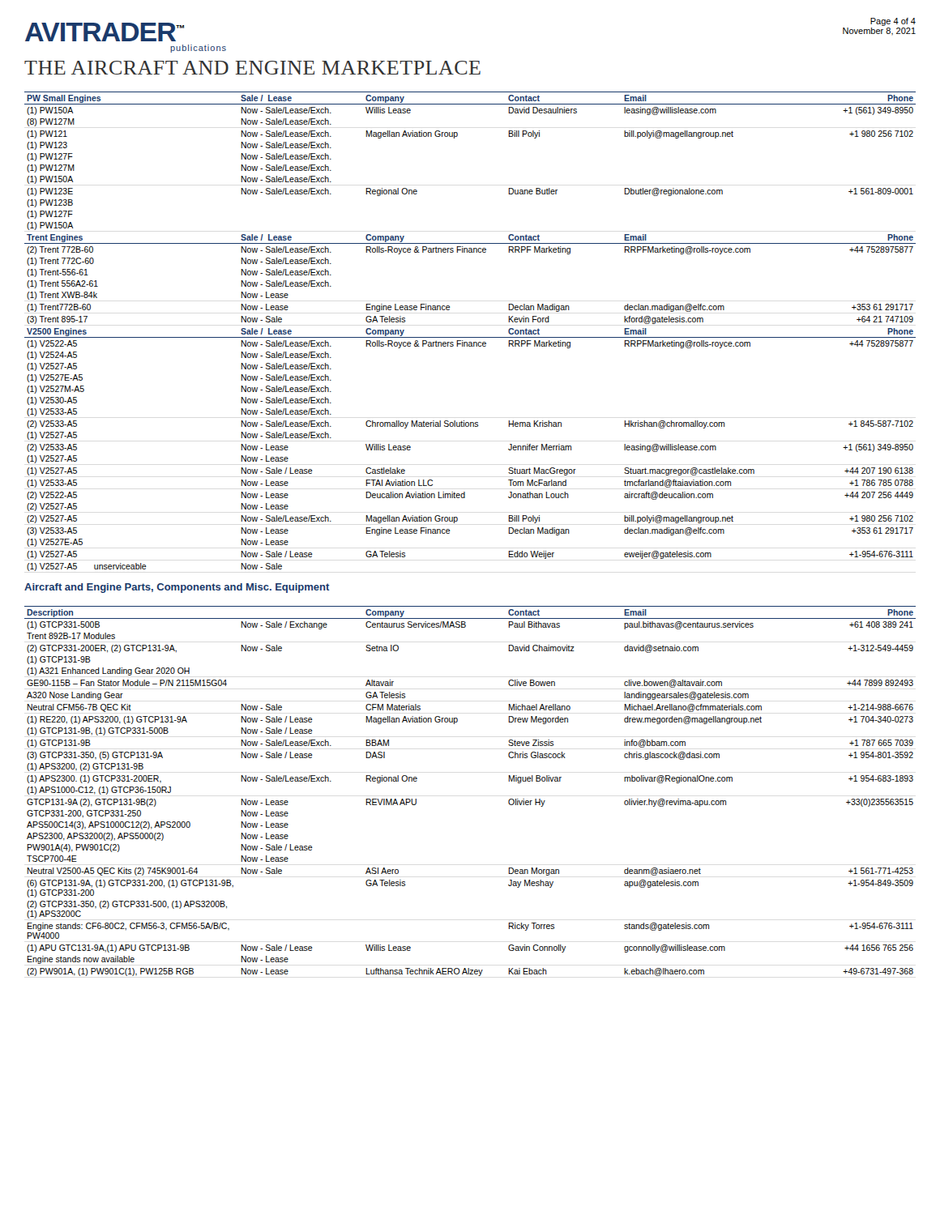Page 4 of 4
November 8, 2021
AVI TRADER™
publications
THE AIRCRAFT AND ENGINE MARKETPLACE
| PW Small Engines | Sale / Lease | Company | Contact | Email | Phone |
| --- | --- | --- | --- | --- | --- |
| (1) PW150A | Now - Sale/Lease/Exch. | Willis Lease | David Desaulniers | leasing@willislease.com | +1 (561) 349-8950 |
| (8) PW127M | Now - Sale/Lease/Exch. | | | | |
| (1) PW121 | Now - Sale/Lease/Exch. | Magellan Aviation Group | Bill Polyi | bill.polyi@magellangroup.net | +1 980 256 7102 |
| (1) PW123 | Now - Sale/Lease/Exch. | | | | |
| (1) PW127F | Now - Sale/Lease/Exch. | | | | |
| (1) PW127M | Now - Sale/Lease/Exch. | | | | |
| (1) PW150A | Now - Sale/Lease/Exch. | | | | |
| (1) PW123E | Now - Sale/Lease/Exch. | Regional One | Duane Butler | Dbutler@regionalone.com | +1 561-809-0001 |
| (1) PW123B | | | | | |
| (1) PW127F | | | | | |
| (1) PW150A | | | | | |
| Trent Engines | Sale / Lease | Company | Contact | Email | Phone |
| (2) Trent 772B-60 | Now - Sale/Lease/Exch. | Rolls-Royce & Partners Finance | RRPF Marketing | RRPFMarketing@rolls-royce.com | +44 7528975877 |
| (1) Trent 772C-60 | Now - Sale/Lease/Exch. | | | | |
| (1) Trent-556-61 | Now - Sale/Lease/Exch. | | | | |
| (1) Trent 556A2-61 | Now - Sale/Lease/Exch. | | | | |
| (1) Trent XWB-84k | Now - Lease | | | | |
| (1) Trent772B-60 | Now - Lease | Engine Lease Finance | Declan Madigan | declan.madigan@elfc.com | +353 61 291717 |
| (3) Trent 895-17 | Now - Sale | GA Telesis | Kevin Ford | kford@gatelesis.com | +64 21 747109 |
| V2500 Engines | Sale / Lease | Company | Contact | Email | Phone |
| (1) V2522-A5 | Now - Sale/Lease/Exch. | Rolls-Royce & Partners Finance | RRPF Marketing | RRPFMarketing@rolls-royce.com | +44 7528975877 |
| (1) V2524-A5 | Now - Sale/Lease/Exch. | | | | |
| (1) V2527-A5 | Now - Sale/Lease/Exch. | | | | |
| (1) V2527E-A5 | Now - Sale/Lease/Exch. | | | | |
| (1) V2527M-A5 | Now - Sale/Lease/Exch. | | | | |
| (1) V2530-A5 | Now - Sale/Lease/Exch. | | | | |
| (1) V2533-A5 | Now - Sale/Lease/Exch. | | | | |
| (2) V2533-A5 | Now - Sale/Lease/Exch. | Chromalloy Material Solutions | Hema Krishan | Hkrishan@chromalloy.com | +1 845-587-7102 |
| (1) V2527-A5 | Now - Sale/Lease/Exch. | | | | |
| (2) V2533-A5 | Now - Lease | Willis Lease | Jennifer Merriam | leasing@willislease.com | +1 (561) 349-8950 |
| (1) V2527-A5 | Now - Lease | | | | |
| (1) V2527-A5 | Now - Sale / Lease | Castlelake | Stuart MacGregor | Stuart.macgregor@castlelake.com | +44 207 190 6138 |
| (1) V2533-A5 | Now - Lease | FTAI Aviation LLC | Tom McFarland | tmcfarland@ftaiaviation.com | +1 786 785 0788 |
| (2) V2522-A5 | Now - Lease | Deucalion Aviation Limited | Jonathan Louch | aircraft@deucalion.com | +44 207 256 4449 |
| (2) V2527-A5 | Now - Lease | | | | |
| (2) V2527-A5 | Now - Sale/Lease/Exch. | Magellan Aviation Group | Bill Polyi | bill.polyi@magellangroup.net | +1 980 256 7102 |
| (3) V2533-A5 | Now - Lease | Engine Lease Finance | Declan Madigan | declan.madigan@elfc.com | +353 61 291717 |
| (1) V2527E-A5 | Now - Lease | | | | |
| (1) V2527-A5 | Now - Sale / Lease | GA Telesis | Eddo Weijer | eweijer@gatelesis.com | +1-954-676-3111 |
| (1) V2527-A5 unserviceable | Now - Sale | | | | |
Aircraft and Engine Parts, Components and Misc. Equipment
| Description | | Company | Contact | Email | Phone |
| --- | --- | --- | --- | --- | --- |
| (1) GTCP331-500B | Now - Sale / Exchange | Centaurus Services/MASB | Paul Bithavas | paul.bithavas@centaurus.services | +61 408 389 241 |
| Trent 892B-17 Modules | | | | | |
| (2) GTCP331-200ER, (2) GTCP131-9A, | Now - Sale | Setna IO | David Chaimovitz | david@setnaio.com | +1-312-549-4459 |
| (1) GTCP131-9B | | | | | |
| (1) A321 Enhanced Landing Gear 2020 OH | | | | | |
| GE90-115B – Fan Stator Module – P/N 2115M15G04 | | Altavair | Clive Bowen | clive.bowen@altavair.com | +44 7899 892493 |
| A320 Nose Landing Gear | | GA Telesis | | landinggearsales@gatelesis.com | |
| Neutral CFM56-7B QEC Kit | Now - Sale | CFM Materials | Michael Arellano | Michael.Arellano@cfmmaterials.com | +1-214-988-6676 |
| (1) RE220, (1) APS3200, (1) GTCP131-9A | Now - Sale / Lease | Magellan Aviation Group | Drew Megorden | drew.megorden@magellangroup.net | +1 704-340-0273 |
| (1) GTCP131-9B, (1) GTCP331-500B | Now - Sale / Lease | | | | |
| (1) GTCP131-9B | Now - Sale/Lease/Exch. | BBAM | Steve Zissis | info@bbam.com | +1 787 665 7039 |
| (3) GTCP331-350, (5) GTCP131-9A | Now - Sale / Lease | DASI | Chris Glascock | chris.glascock@dasi.com | +1 954-801-3592 |
| (1) APS3200, (2) GTCP131-9B | | | | | |
| (1) APS2300. (1) GTCP331-200ER, | Now - Sale/Lease/Exch. | Regional One | Miguel Bolivar | mbolivar@RegionalOne.com | +1 954-683-1893 |
| (1) APS1000-C12, (1) GTCP36-150RJ | | | | | |
| GTCP131-9A (2), GTCP131-9B(2) | Now - Lease | REVIMA APU | Olivier Hy | olivier.hy@revima-apu.com | +33(0)235563515 |
| GTCP331-200, GTCP331-250 | Now - Lease | | | | |
| APS500C14(3), APS1000C12(2), APS2000 | Now - Lease | | | | |
| APS2300, APS3200(2), APS5000(2) | Now - Lease | | | | |
| PW901A(4), PW901C(2) | Now - Sale / Lease | | | | |
| TSCP700-4E | Now - Lease | | | | |
| Neutral V2500-A5 QEC Kits (2) 745K9001-64 | Now - Sale | ASI Aero | Dean Morgan | deanm@asiaero.net | +1 561-771-4253 |
| (6) GTCP131-9A, (1) GTCP331-200, (1) GTCP131-9B, (1) GTCP331-200 | | GA Telesis | Jay Meshay | apu@gatelesis.com | +1-954-849-3509 |
| (2) GTCP331-350, (2) GTCP331-500, (1) APS3200B, (1) APS3200C | | | | | |
| Engine stands: CF6-80C2, CFM56-3, CFM56-5A/B/C, PW4000 | | | Ricky Torres | stands@gatelesis.com | +1-954-676-3111 |
| (1) APU GTC131-9A,(1) APU GTCP131-9B | Now - Sale / Lease | Willis Lease | Gavin Connolly | gconnolly@willislease.com | +44 1656 765 256 |
| Engine stands now available | Now - Lease | | | | |
| (2) PW901A, (1) PW901C(1), PW125B RGB | Now - Lease | Lufthansa Technik AERO Alzey | Kai Ebach | k.ebach@lhaero.com | +49-6731-497-368 |